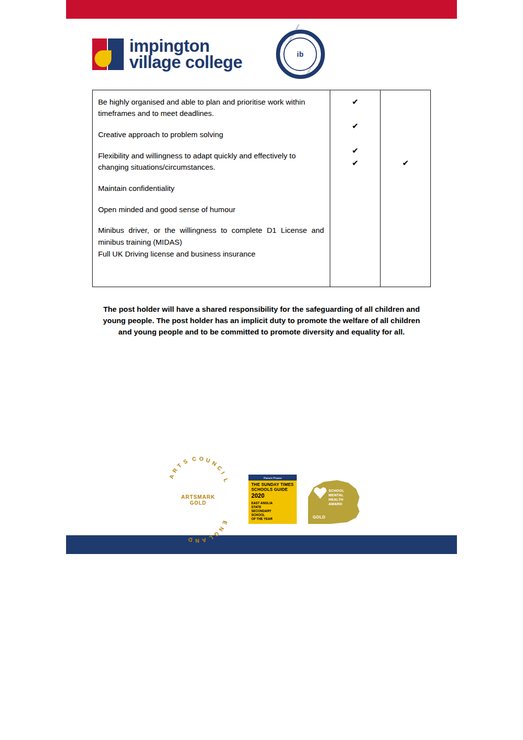impington
village college
COLEGIO DEL MUNDO WORLD SCHOOL
ib
| Be highly organised and able to plan and prioritise work within timeframes and to meet deadlines. Creative approach to problem solving Flexibility and willingness to adapt quickly and effectively to changing situations/circumstances. Maintain confidentiality Open minded and good sense of humour Minibus driver, or the willingness to complete D1 License and minibus training (MIDAS) Full UK Driving license and business insurance | ✔ ✔ ✔ ✔ ✔ ✔ | ✔ ✔ ✔ ✔ ✔ ✔ |
The post holder will have a shared responsibility for the safeguarding of all children and young people. The post holder has an implicit duty to promote the welfare of all children and young people and to be committed to promote diversity and equality for all.
A R T S C O U N C I L
ARTSMARK
GOLD
E N G L A N D
Parent Power
THE SUNDAY TIMES
SCHOOLS GUIDE
2020
EAST ANGLIA
STATE
SECONDARY
SCHOOL
OF THE YEAR
SCHOOL
MENTAL
HEALTH
AWARD
GOLD